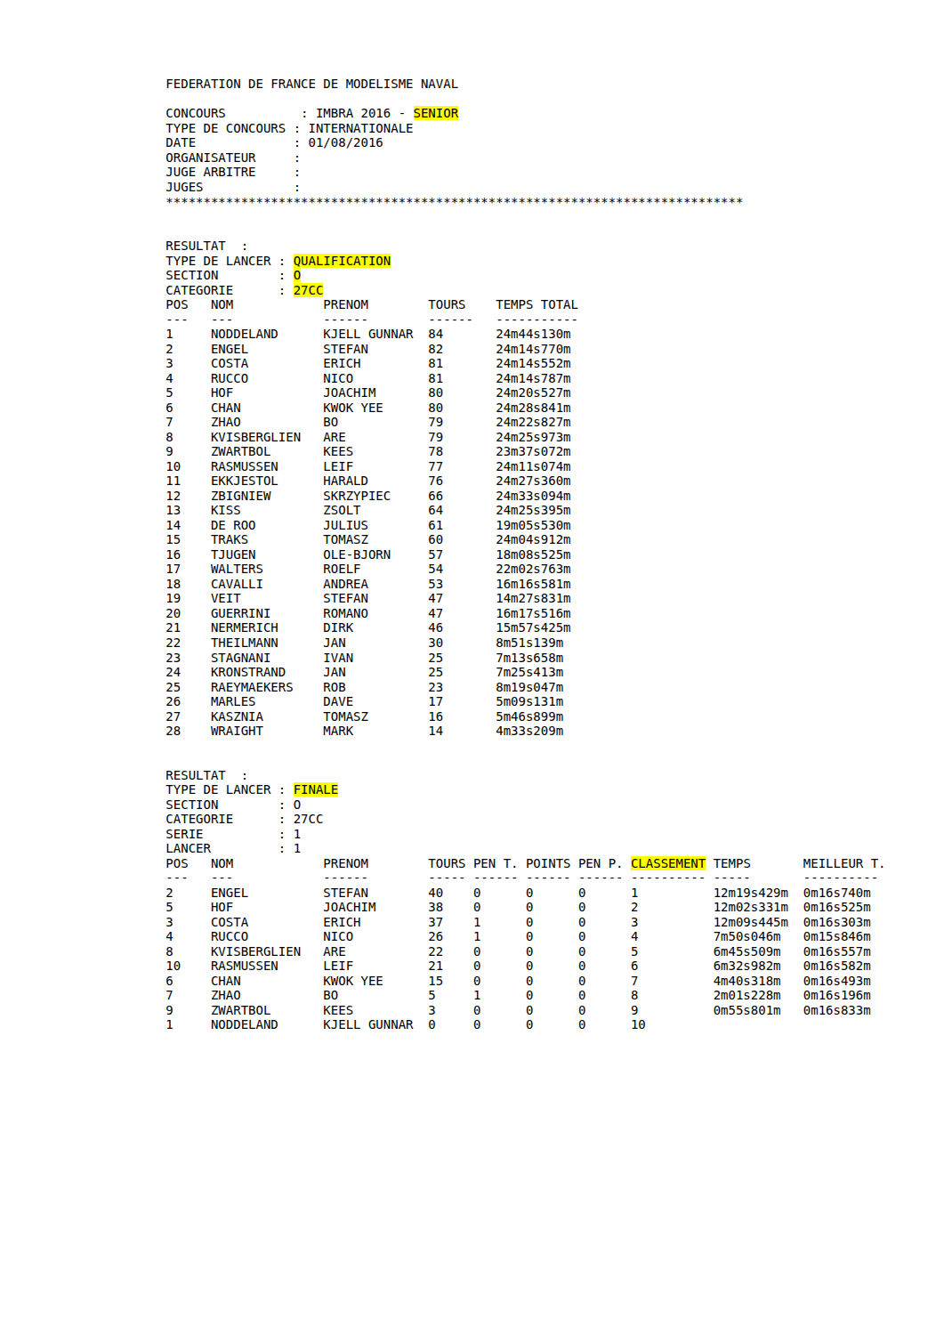FEDERATION DE FRANCE DE MODELISME NAVAL CONCOURS : IMBRA 2016 - SENIOR TYPE DE CONCOURS : INTERNATIONALE DATE : 01/08/2016 ORGANISATEUR : JUGE ARBITRE : JUGES : ***************************************************************************** RESULTAT : TYPE DE LANCER : QUALIFICATION SECTION : O CATEGORIE : 27CC POS NOM PRENOM TOURS TEMPS TOTAL --- --- ------ ------ ----------- 1 NODDELAND KJELL GUNNAR 84 24m44s130m 2 ENGEL STEFAN 82 24m14s770m 3 COSTA ERICH 81 24m14s552m 4 RUCCO NICO 81 24m14s787m 5 HOF JOACHIM 80 24m20s527m 6 CHAN KWOK YEE 80 24m28s841m 7 ZHAO BO 79 24m22s827m 8 KVISBERGLIEN ARE 79 24m25s973m 9 ZWARTBOL KEES 78 23m37s072m 10 RASMUSSEN LEIF 77 24m11s074m 11 EKKJESTOL HARALD 76 24m27s360m 12 ZBIGNIEW SKRZYPIEC 66 24m33s094m 13 KISS ZSOLT 64 24m25s395m 14 DE ROO JULIUS 61 19m05s530m 15 TRAKS TOMASZ 60 24m04s912m 16 TJUGEN OLE-BJORN 57 18m08s525m 17 WALTERS ROELF 54 22m02s763m 18 CAVALLI ANDREA 53 16m16s581m 19 VEIT STEFAN 47 14m27s831m 20 GUERRINI ROMANO 47 16m17s516m 21 NERMERICH DIRK 46 15m57s425m 22 THEILMANN JAN 30 8m51s139m 23 STAGNANI IVAN 25 7m13s658m 24 KRONSTRAND JAN 25 7m25s413m 25 RAEYMAEKERS ROB 23 8m19s047m 26 MARLES DAVE 17 5m09s131m 27 KASZNIA TOMASZ 16 5m46s899m 28 WRAIGHT MARK 14 4m33s209m RESULTAT : TYPE DE LANCER : FINALE SECTION : O CATEGORIE : 27CC SERIE : 1 LANCER : 1 POS NOM PRENOM TOURS PEN T. POINTS PEN P. CLASSEMENT TEMPS MEILLEUR T. --- --- ------ ----- ------ ------ ------ ---------- ----- ---------- 2 ENGEL STEFAN 40 0 0 0 1 12m19s429m 0m16s740m 5 HOF JOACHIM 38 0 0 0 2 12m02s331m 0m16s525m 3 COSTA ERICH 37 1 0 0 3 12m09s445m 0m16s303m 4 RUCCO NICO 26 1 0 0 4 7m50s046m 0m15s846m 8 KVISBERGLIEN ARE 22 0 0 0 5 6m45s509m 0m16s557m 10 RASMUSSEN LEIF 21 0 0 0 6 6m32s982m 0m16s582m 6 CHAN KWOK YEE 15 0 0 0 7 4m40s318m 0m16s493m 7 ZHAO BO 5 1 0 0 8 2m01s228m 0m16s196m 9 ZWARTBOL KEES 3 0 0 0 9 0m55s801m 0m16s833m 1 NODDELAND KJELL GUNNAR 0 0 0 0 10